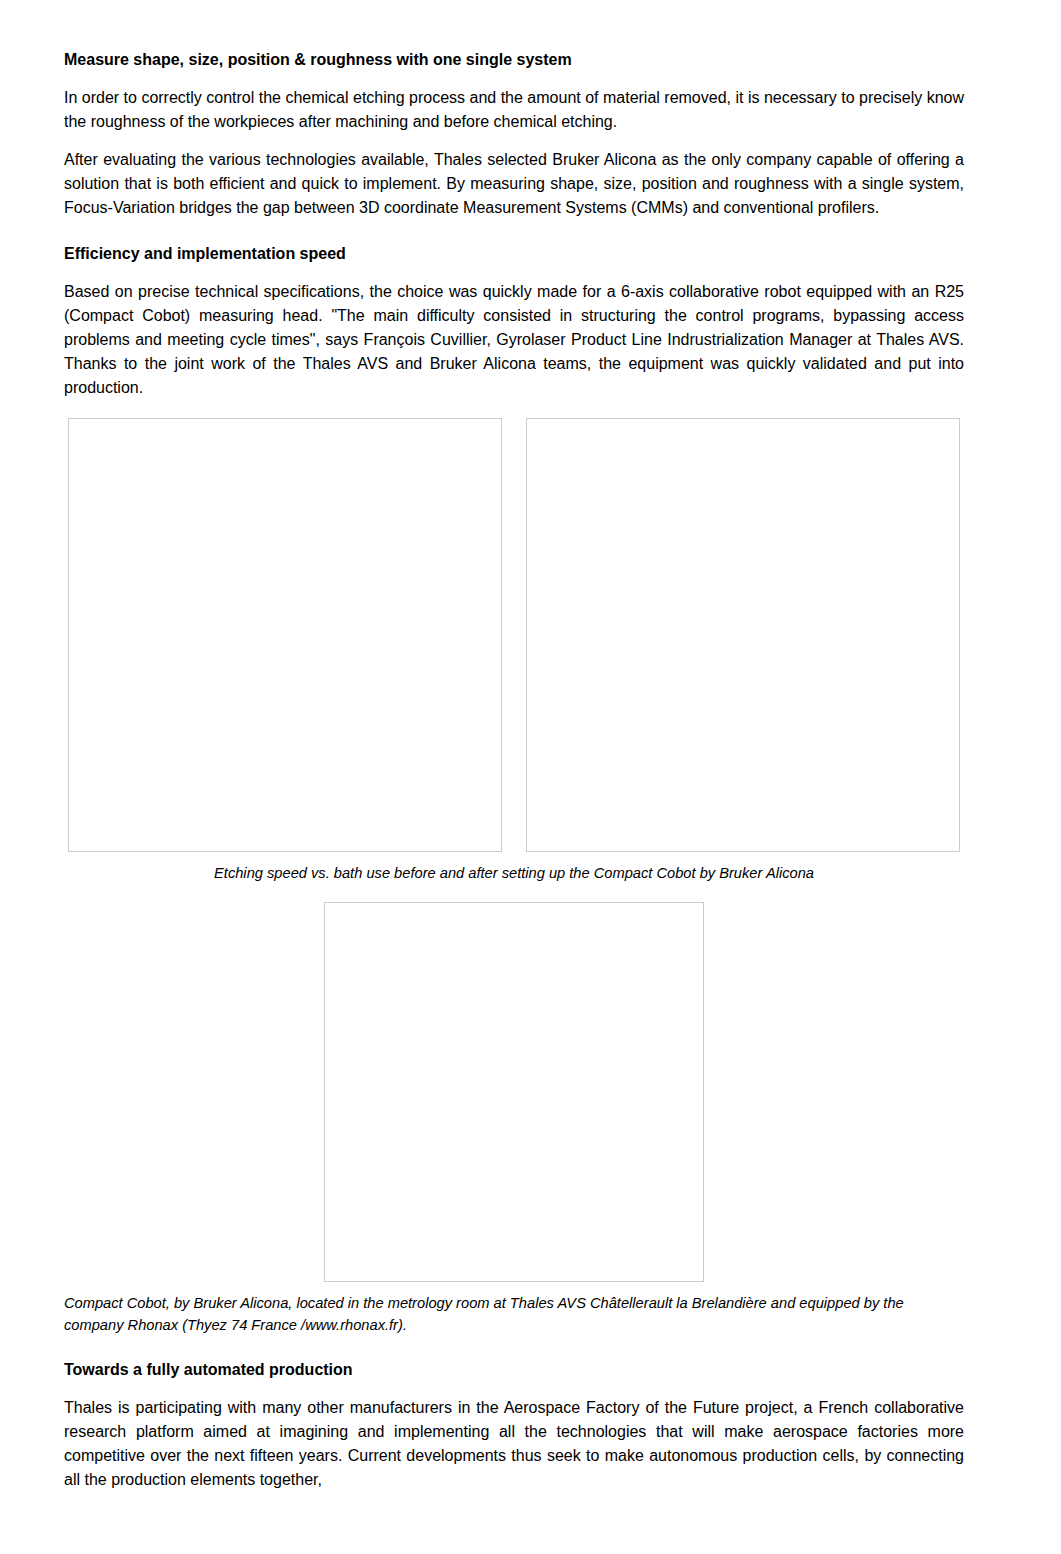Measure shape, size, position & roughness with one single system
In order to correctly control the chemical etching process and the amount of material removed, it is necessary to precisely know the roughness of the workpieces after machining and before chemical etching.
After evaluating the various technologies available, Thales selected Bruker Alicona as the only company capable of offering a solution that is both efficient and quick to implement. By measuring shape, size, position and roughness with a single system, Focus-Variation bridges the gap between 3D coordinate Measurement Systems (CMMs) and conventional profilers.
Efficiency and implementation speed
Based on precise technical specifications, the choice was quickly made for a 6-axis collaborative robot equipped with an R25 (Compact Cobot) measuring head. "The main difficulty consisted in structuring the control programs, bypassing access problems and meeting cycle times", says François Cuvillier, Gyrolaser Product Line Indrustrialization Manager at Thales AVS. Thanks to the joint work of the Thales AVS and Bruker Alicona teams, the equipment was quickly validated and put into production.
Etching speed vs. bath use before and after setting up the Compact Cobot by Bruker Alicona
Compact Cobot, by Bruker Alicona, located in the metrology room at Thales AVS Châtellerault la Brelandière and equipped by the company Rhonax (Thyez 74 France /www.rhonax.fr).
Towards a fully automated production
Thales is participating with many other manufacturers in the Aerospace Factory of the Future project, a French collaborative research platform aimed at imagining and implementing all the technologies that will make aerospace factories more competitive over the next fifteen years. Current developments thus seek to make autonomous production cells, by connecting all the production elements together,